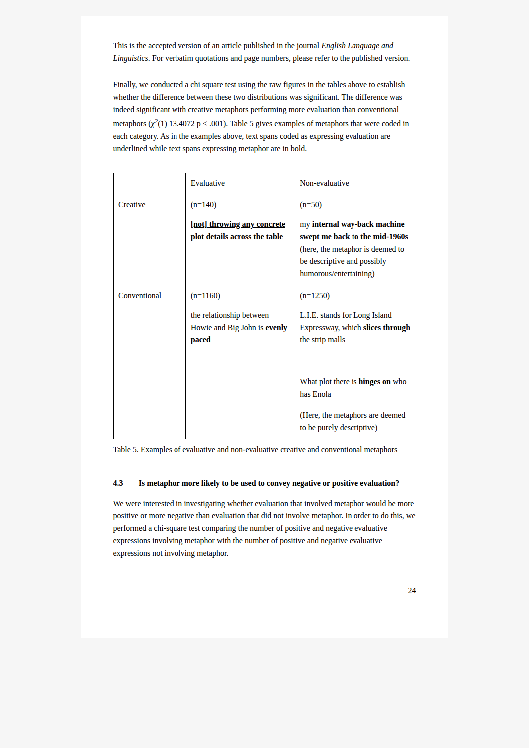This is the accepted version of an article published in the journal English Language and Linguistics. For verbatim quotations and page numbers, please refer to the published version.
Finally, we conducted a chi square test using the raw figures in the tables above to establish whether the difference between these two distributions was significant. The difference was indeed significant with creative metaphors performing more evaluation than conventional metaphors (χ2(1) 13.4072 p < .001). Table 5 gives examples of metaphors that were coded in each category. As in the examples above, text spans coded as expressing evaluation are underlined while text spans expressing metaphor are in bold.
| | Evaluative | Non-evaluative |
| --- | --- | --- |
| Creative | (n=140) [not] throwing any concrete plot details across the table | (n=50) my internal way-back machine swept me back to the mid-1960s (here, the metaphor is deemed to be descriptive and possibly humorous/entertaining) |
| Conventional | (n=1160) the relationship between Howie and Big John is evenly paced | (n=1250) L.I.E. stands for Long Island Expressway, which slices through the strip malls What plot there is hinges on who has Enola (Here, the metaphors are deemed to be purely descriptive) |
Table 5. Examples of evaluative and non-evaluative creative and conventional metaphors
4.3 Is metaphor more likely to be used to convey negative or positive evaluation?
We were interested in investigating whether evaluation that involved metaphor would be more positive or more negative than evaluation that did not involve metaphor. In order to do this, we performed a chi-square test comparing the number of positive and negative evaluative expressions involving metaphor with the number of positive and negative evaluative expressions not involving metaphor.
24